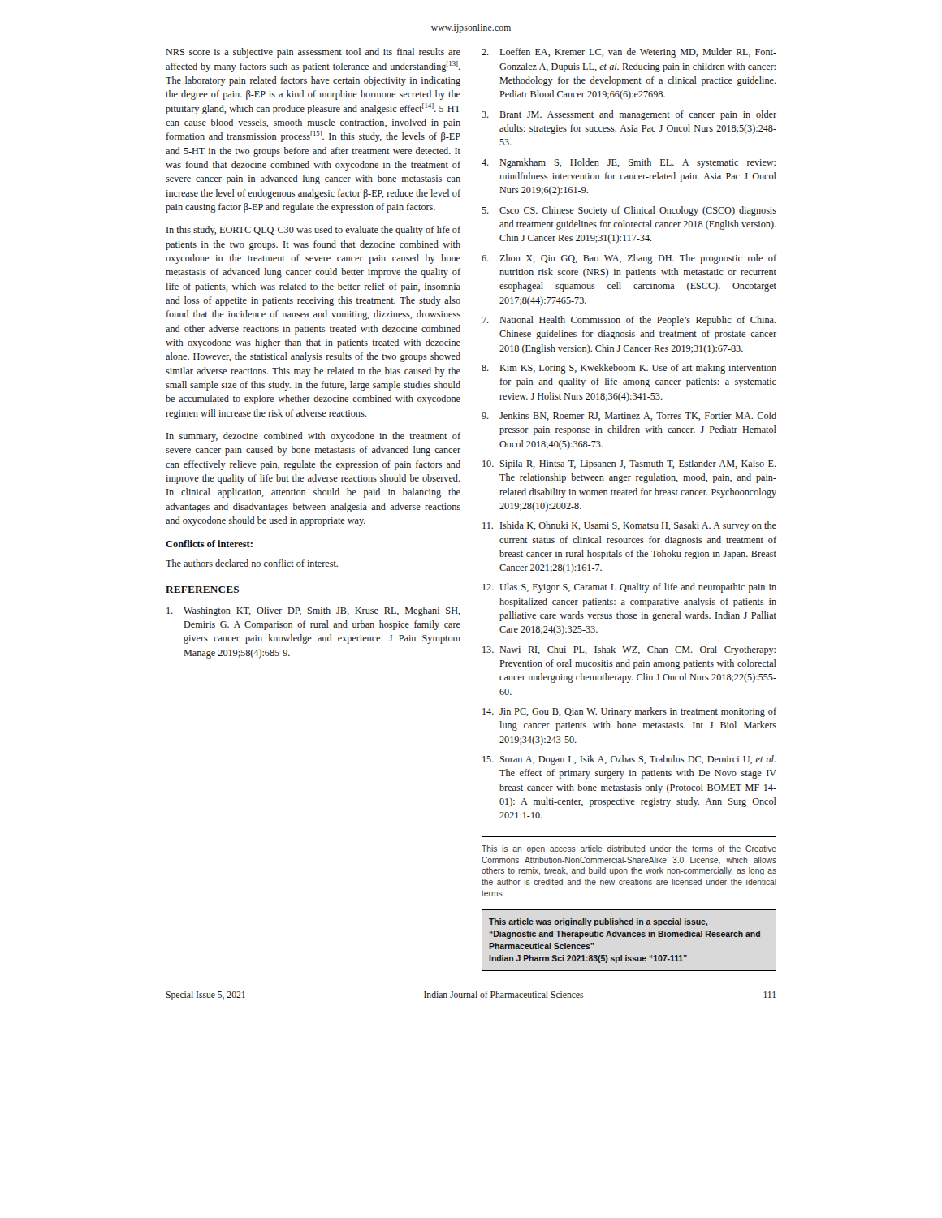www.ijpsonline.com
NRS score is a subjective pain assessment tool and its final results are affected by many factors such as patient tolerance and understanding[13]. The laboratory pain related factors have certain objectivity in indicating the degree of pain. β-EP is a kind of morphine hormone secreted by the pituitary gland, which can produce pleasure and analgesic effect[14]. 5-HT can cause blood vessels, smooth muscle contraction, involved in pain formation and transmission process[15]. In this study, the levels of β-EP and 5-HT in the two groups before and after treatment were detected. It was found that dezocine combined with oxycodone in the treatment of severe cancer pain in advanced lung cancer with bone metastasis can increase the level of endogenous analgesic factor β-EP, reduce the level of pain causing factor β-EP and regulate the expression of pain factors.
In this study, EORTC QLQ-C30 was used to evaluate the quality of life of patients in the two groups. It was found that dezocine combined with oxycodone in the treatment of severe cancer pain caused by bone metastasis of advanced lung cancer could better improve the quality of life of patients, which was related to the better relief of pain, insomnia and loss of appetite in patients receiving this treatment. The study also found that the incidence of nausea and vomiting, dizziness, drowsiness and other adverse reactions in patients treated with dezocine combined with oxycodone was higher than that in patients treated with dezocine alone. However, the statistical analysis results of the two groups showed similar adverse reactions. This may be related to the bias caused by the small sample size of this study. In the future, large sample studies should be accumulated to explore whether dezocine combined with oxycodone regimen will increase the risk of adverse reactions.
In summary, dezocine combined with oxycodone in the treatment of severe cancer pain caused by bone metastasis of advanced lung cancer can effectively relieve pain, regulate the expression of pain factors and improve the quality of life but the adverse reactions should be observed. In clinical application, attention should be paid in balancing the advantages and disadvantages between analgesia and adverse reactions and oxycodone should be used in appropriate way.
Conflicts of interest:
The authors declared no conflict of interest.
REFERENCES
Washington KT, Oliver DP, Smith JB, Kruse RL, Meghani SH, Demiris G. A Comparison of rural and urban hospice family care givers cancer pain knowledge and experience. J Pain Symptom Manage 2019;58(4):685-9.
Loeffen EA, Kremer LC, van de Wetering MD, Mulder RL, Font-Gonzalez A, Dupuis LL, et al. Reducing pain in children with cancer: Methodology for the development of a clinical practice guideline. Pediatr Blood Cancer 2019;66(6):e27698.
Brant JM. Assessment and management of cancer pain in older adults: strategies for success. Asia Pac J Oncol Nurs 2018;5(3):248-53.
Ngamkham S, Holden JE, Smith EL. A systematic review: mindfulness intervention for cancer-related pain. Asia Pac J Oncol Nurs 2019;6(2):161-9.
Csco CS. Chinese Society of Clinical Oncology (CSCO) diagnosis and treatment guidelines for colorectal cancer 2018 (English version). Chin J Cancer Res 2019;31(1):117-34.
Zhou X, Qiu GQ, Bao WA, Zhang DH. The prognostic role of nutrition risk score (NRS) in patients with metastatic or recurrent esophageal squamous cell carcinoma (ESCC). Oncotarget 2017;8(44):77465-73.
National Health Commission of the People’s Republic of China. Chinese guidelines for diagnosis and treatment of prostate cancer 2018 (English version). Chin J Cancer Res 2019;31(1):67-83.
Kim KS, Loring S, Kwekkeboom K. Use of art-making intervention for pain and quality of life among cancer patients: a systematic review. J Holist Nurs 2018;36(4):341-53.
Jenkins BN, Roemer RJ, Martinez A, Torres TK, Fortier MA. Cold pressor pain response in children with cancer. J Pediatr Hematol Oncol 2018;40(5):368-73.
Sipila R, Hintsa T, Lipsanen J, Tasmuth T, Estlander AM, Kalso E. The relationship between anger regulation, mood, pain, and pain-related disability in women treated for breast cancer. Psychooncology 2019;28(10):2002-8.
Ishida K, Ohnuki K, Usami S, Komatsu H, Sasaki A. A survey on the current status of clinical resources for diagnosis and treatment of breast cancer in rural hospitals of the Tohoku region in Japan. Breast Cancer 2021;28(1):161-7.
Ulas S, Eyigor S, Caramat I. Quality of life and neuropathic pain in hospitalized cancer patients: a comparative analysis of patients in palliative care wards versus those in general wards. Indian J Palliat Care 2018;24(3):325-33.
Nawi RI, Chui PL, Ishak WZ, Chan CM. Oral Cryotherapy: Prevention of oral mucositis and pain among patients with colorectal cancer undergoing chemotherapy. Clin J Oncol Nurs 2018;22(5):555-60.
Jin PC, Gou B, Qian W. Urinary markers in treatment monitoring of lung cancer patients with bone metastasis. Int J Biol Markers 2019;34(3):243-50.
Soran A, Dogan L, Isik A, Ozbas S, Trabulus DC, Demirci U, et al. The effect of primary surgery in patients with De Novo stage IV breast cancer with bone metastasis only (Protocol BOMET MF 14-01): A multi-center, prospective registry study. Ann Surg Oncol 2021:1-10.
This is an open access article distributed under the terms of the Creative Commons Attribution-NonCommercial-ShareAlike 3.0 License, which allows others to remix, tweak, and build upon the work non-commercially, as long as the author is credited and the new creations are licensed under the identical terms
This article was originally published in a special issue,
“Diagnostic and Therapeutic Advances in Biomedical Research and Pharmaceutical Sciences”
Indian J Pharm Sci 2021:83(5) spl issue “107-111”
Special Issue 5, 2021
Indian Journal of Pharmaceutical Sciences
111